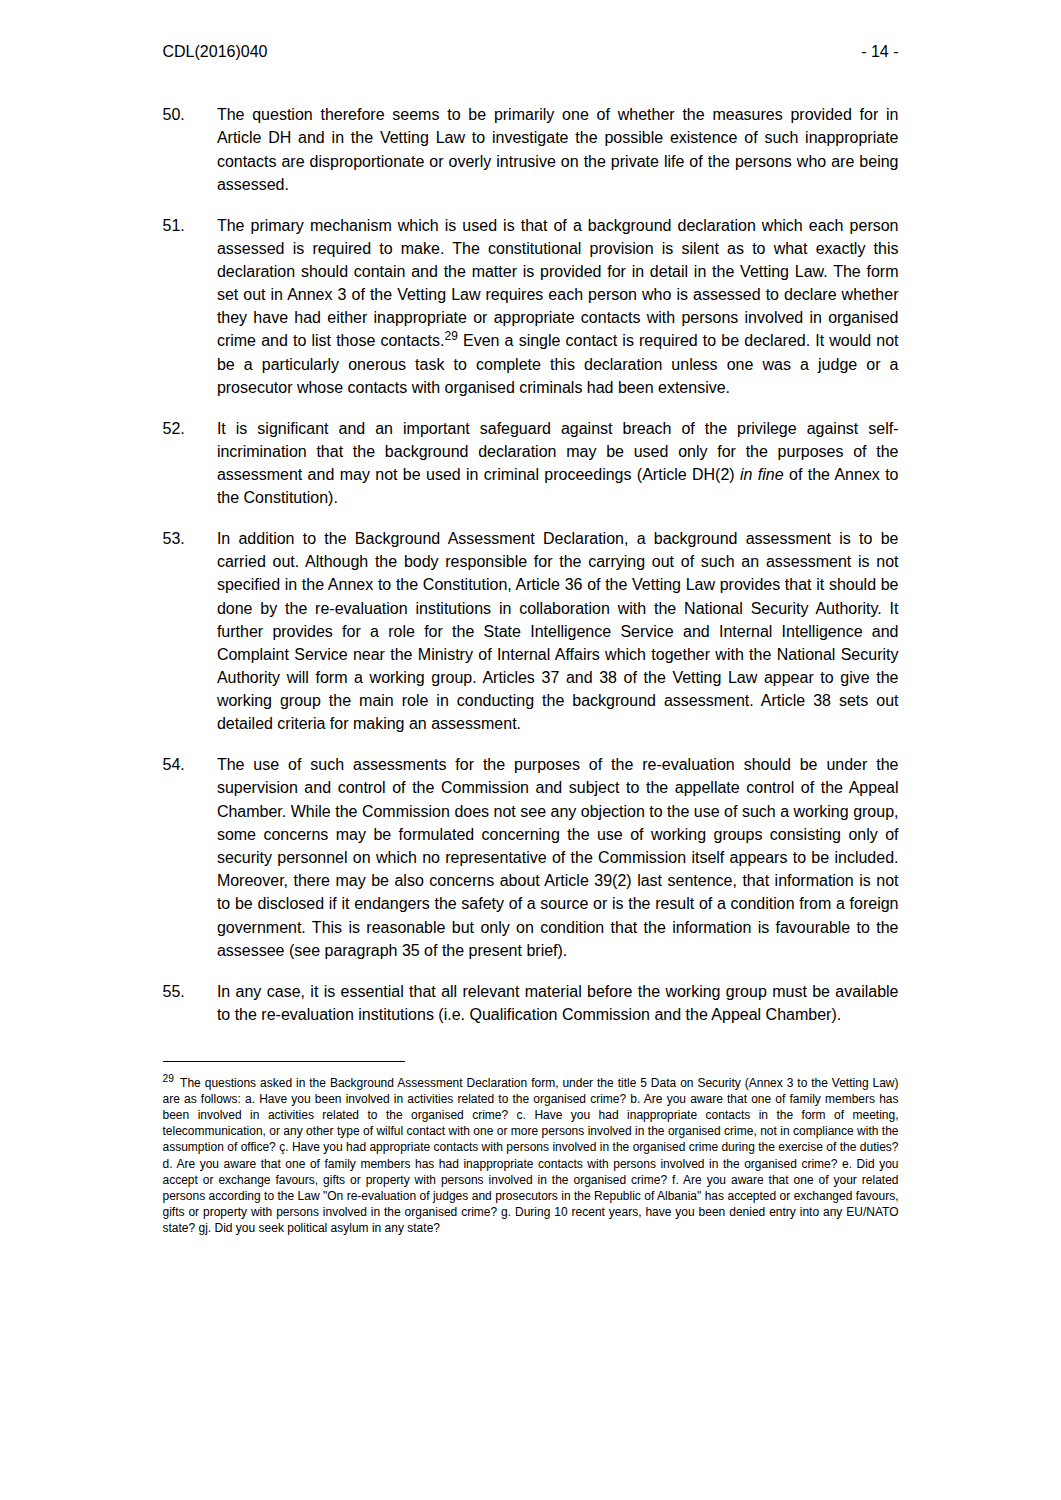CDL(2016)040 - 14 -
50. The question therefore seems to be primarily one of whether the measures provided for in Article DH and in the Vetting Law to investigate the possible existence of such inappropriate contacts are disproportionate or overly intrusive on the private life of the persons who are being assessed.
51. The primary mechanism which is used is that of a background declaration which each person assessed is required to make. The constitutional provision is silent as to what exactly this declaration should contain and the matter is provided for in detail in the Vetting Law. The form set out in Annex 3 of the Vetting Law requires each person who is assessed to declare whether they have had either inappropriate or appropriate contacts with persons involved in organised crime and to list those contacts.29 Even a single contact is required to be declared. It would not be a particularly onerous task to complete this declaration unless one was a judge or a prosecutor whose contacts with organised criminals had been extensive.
52. It is significant and an important safeguard against breach of the privilege against self-incrimination that the background declaration may be used only for the purposes of the assessment and may not be used in criminal proceedings (Article DH(2) in fine of the Annex to the Constitution).
53. In addition to the Background Assessment Declaration, a background assessment is to be carried out. Although the body responsible for the carrying out of such an assessment is not specified in the Annex to the Constitution, Article 36 of the Vetting Law provides that it should be done by the re-evaluation institutions in collaboration with the National Security Authority. It further provides for a role for the State Intelligence Service and Internal Intelligence and Complaint Service near the Ministry of Internal Affairs which together with the National Security Authority will form a working group. Articles 37 and 38 of the Vetting Law appear to give the working group the main role in conducting the background assessment. Article 38 sets out detailed criteria for making an assessment.
54. The use of such assessments for the purposes of the re-evaluation should be under the supervision and control of the Commission and subject to the appellate control of the Appeal Chamber. While the Commission does not see any objection to the use of such a working group, some concerns may be formulated concerning the use of working groups consisting only of security personnel on which no representative of the Commission itself appears to be included. Moreover, there may be also concerns about Article 39(2) last sentence, that information is not to be disclosed if it endangers the safety of a source or is the result of a condition from a foreign government. This is reasonable but only on condition that the information is favourable to the assessee (see paragraph 35 of the present brief).
55. In any case, it is essential that all relevant material before the working group must be available to the re-evaluation institutions (i.e. Qualification Commission and the Appeal Chamber).
29 The questions asked in the Background Assessment Declaration form, under the title 5 Data on Security (Annex 3 to the Vetting Law) are as follows: a. Have you been involved in activities related to the organised crime? b. Are you aware that one of family members has been involved in activities related to the organised crime? c. Have you had inappropriate contacts in the form of meeting, telecommunication, or any other type of wilful contact with one or more persons involved in the organised crime, not in compliance with the assumption of office? ç. Have you had appropriate contacts with persons involved in the organised crime during the exercise of the duties? d. Are you aware that one of family members has had inappropriate contacts with persons involved in the organised crime? e. Did you accept or exchange favours, gifts or property with persons involved in the organised crime? f. Are you aware that one of your related persons according to the Law "On re-evaluation of judges and prosecutors in the Republic of Albania" has accepted or exchanged favours, gifts or property with persons involved in the organised crime? g. During 10 recent years, have you been denied entry into any EU/NATO state? gj. Did you seek political asylum in any state?